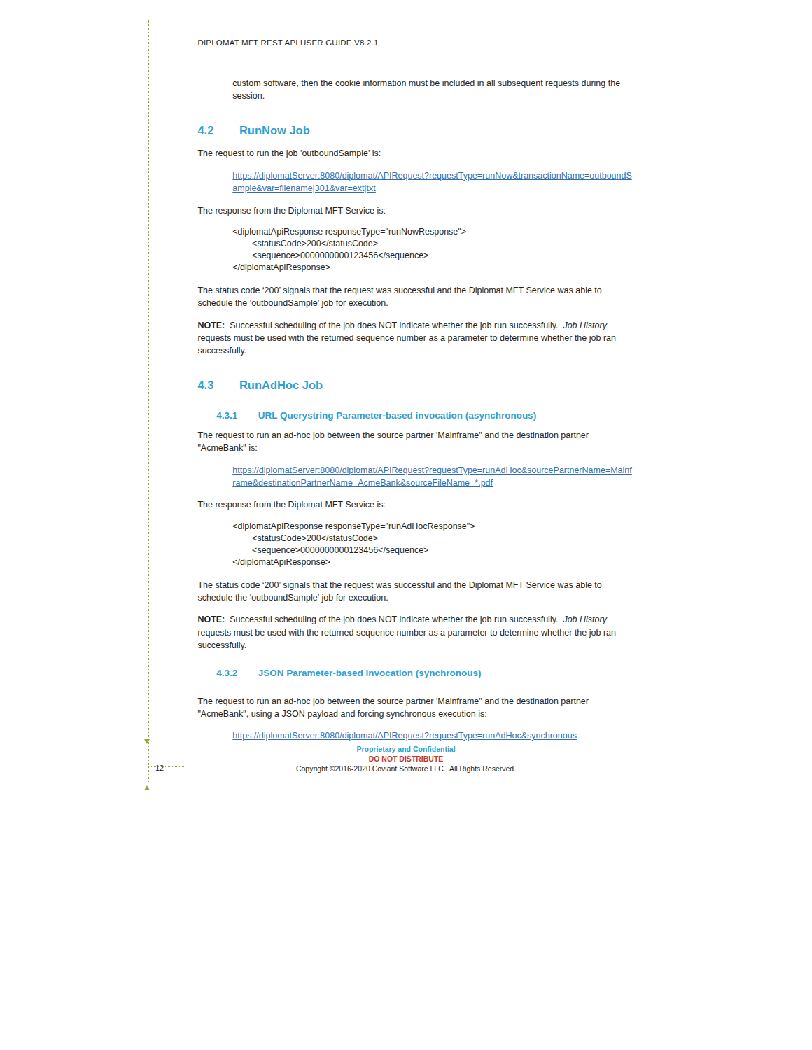DIPLOMAT MFT REST API USER GUIDE V8.2.1
custom software, then the cookie information must be included in all subsequent requests during the session.
4.2 RunNow Job
The request to run the job 'outboundSample' is:
https://diplomatServer:8080/diplomat/APIRequest?requestType=runNow&transactionName=outboundSample&var=filename|301&var=ext|txt
The response from the Diplomat MFT Service is:
<diplomatApiResponse responseType="runNowResponse"> <statusCode>200</statusCode> <sequence>0000000000123456</sequence> </diplomatApiResponse>
The status code ‘200’ signals that the request was successful and the Diplomat MFT Service was able to schedule the 'outboundSample' job for execution.
NOTE: Successful scheduling of the job does NOT indicate whether the job run successfully. Job History requests must be used with the returned sequence number as a parameter to determine whether the job ran successfully.
4.3 RunAdHoc Job
4.3.1 URL Querystring Parameter-based invocation (asynchronous)
The request to run an ad-hoc job between the source partner 'Mainframe" and the destination partner "AcmeBank" is:
https://diplomatServer:8080/diplomat/APIRequest?requestType=runAdHoc&sourcePartnerName=Mainframe&destinationPartnerName=AcmeBank&sourceFileName=*.pdf
The response from the Diplomat MFT Service is:
<diplomatApiResponse responseType="runAdHocResponse"> <statusCode>200</statusCode> <sequence>0000000000123456</sequence> </diplomatApiResponse>
The status code ‘200’ signals that the request was successful and the Diplomat MFT Service was able to schedule the 'outboundSample' job for execution.
NOTE: Successful scheduling of the job does NOT indicate whether the job run successfully. Job History requests must be used with the returned sequence number as a parameter to determine whether the job ran successfully.
4.3.2 JSON Parameter-based invocation (synchronous)
The request to run an ad-hoc job between the source partner 'Mainframe" and the destination partner "AcmeBank", using a JSON payload and forcing synchronous execution is:
https://diplomatServer:8080/diplomat/APIRequest?requestType=runAdHoc&synchronous
12
Proprietary and Confidential
DO NOT DISTRIBUTE
Copyright ©2016-2020 Coviant Software LLC. All Rights Reserved.